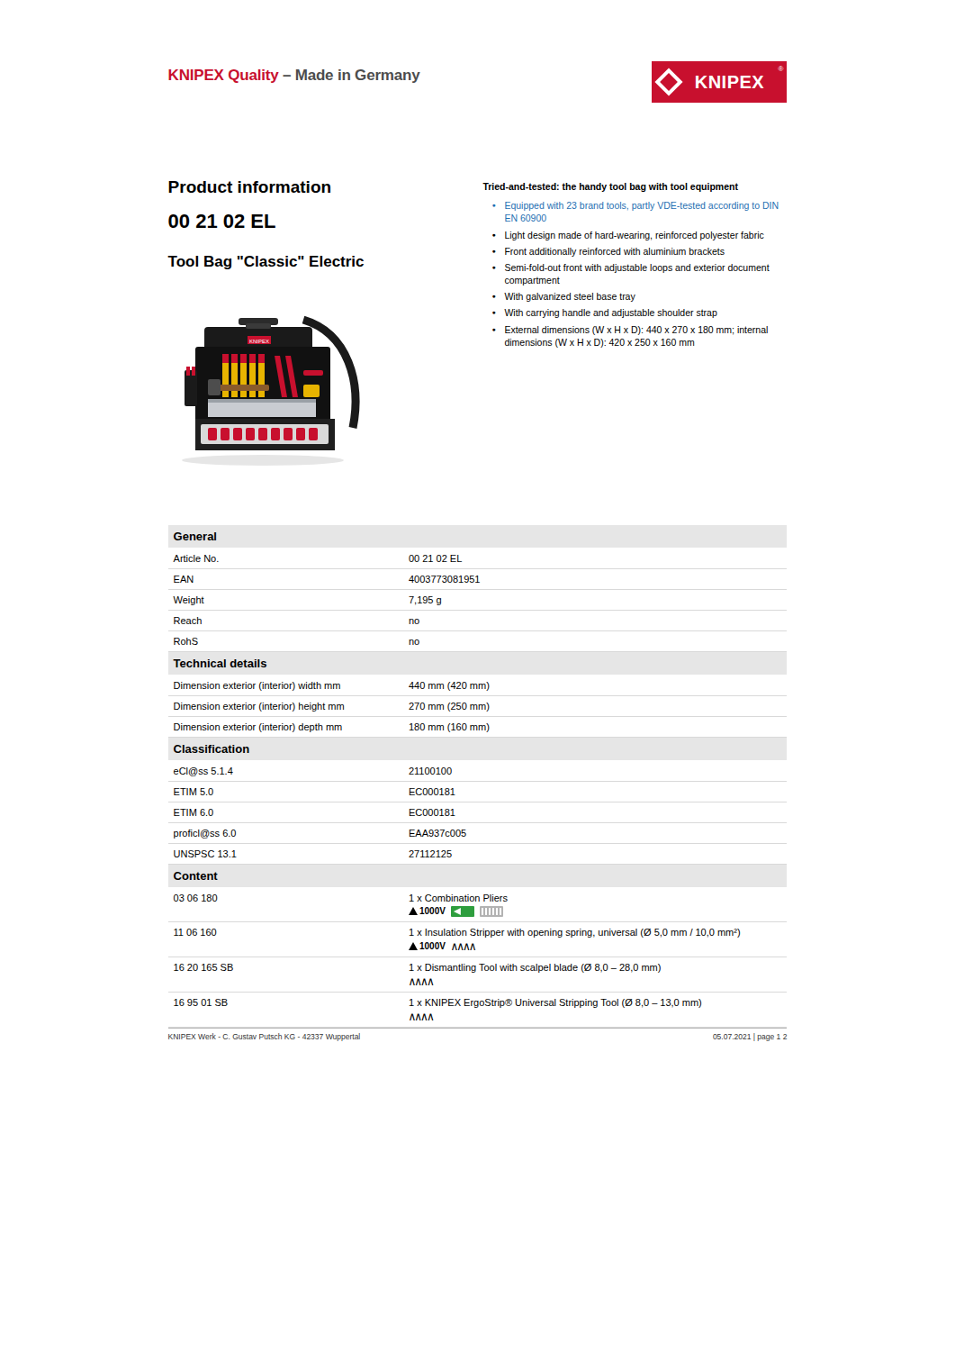KNIPEX Quality – Made in Germany
KNIPEX ®
Product information
00 21 02 EL
Tool Bag "Classic" Electric
KNIPEX
Tried-and-tested: the handy tool bag with tool equipment
Equipped with 23 brand tools, partly VDE-tested according to DIN EN 60900
Light design made of hard-wearing, reinforced polyester fabric
Front additionally reinforced with aluminium brackets
Semi-fold-out front with adjustable loops and exterior document compartment
With galvanized steel base tray
With carrying handle and adjustable shoulder strap
External dimensions (W x H x D): 440 x 270 x 180 mm; internal dimensions (W x H x D): 420 x 250 x 160 mm
| General |
| --- |
| Article No. | 00 21 02 EL |
| EAN | 4003773081951 |
| Weight | 7,195 g |
| Reach | no |
| RohS | no |
| Technical details |
| Dimension exterior (interior) width mm | 440 mm (420 mm) |
| Dimension exterior (interior) height mm | 270 mm (250 mm) |
| Dimension exterior (interior) depth mm | 180 mm (160 mm) |
| Classification |
| eCl@ss 5.1.4 | 21100100 |
| ETIM 5.0 | EC000181 |
| ETIM 6.0 | EC000181 |
| proficl@ss 6.0 | EAA937c005 |
| UNSPSC 13.1 | 27112125 |
| Content |
| 03 06 180 | 1 x Combination Pliers 1000V |
| 11 06 160 | 1 x Insulation Stripper with opening spring, universal (Ø 5,0 mm / 10,0 mm²) 1000V ∧∧∧∧ |
| 16 20 165 SB | 1 x Dismantling Tool with scalpel blade (Ø 8,0 – 28,0 mm) ∧∧∧∧ |
| 16 95 01 SB | 1 x KNIPEX ErgoStrip® Universal Stripping Tool (Ø 8,0 – 13,0 mm) ∧∧∧∧ |
KNIPEX Werk - C. Gustav Putsch KG - 42337 Wuppertal
05.07.2021 | page 1 2